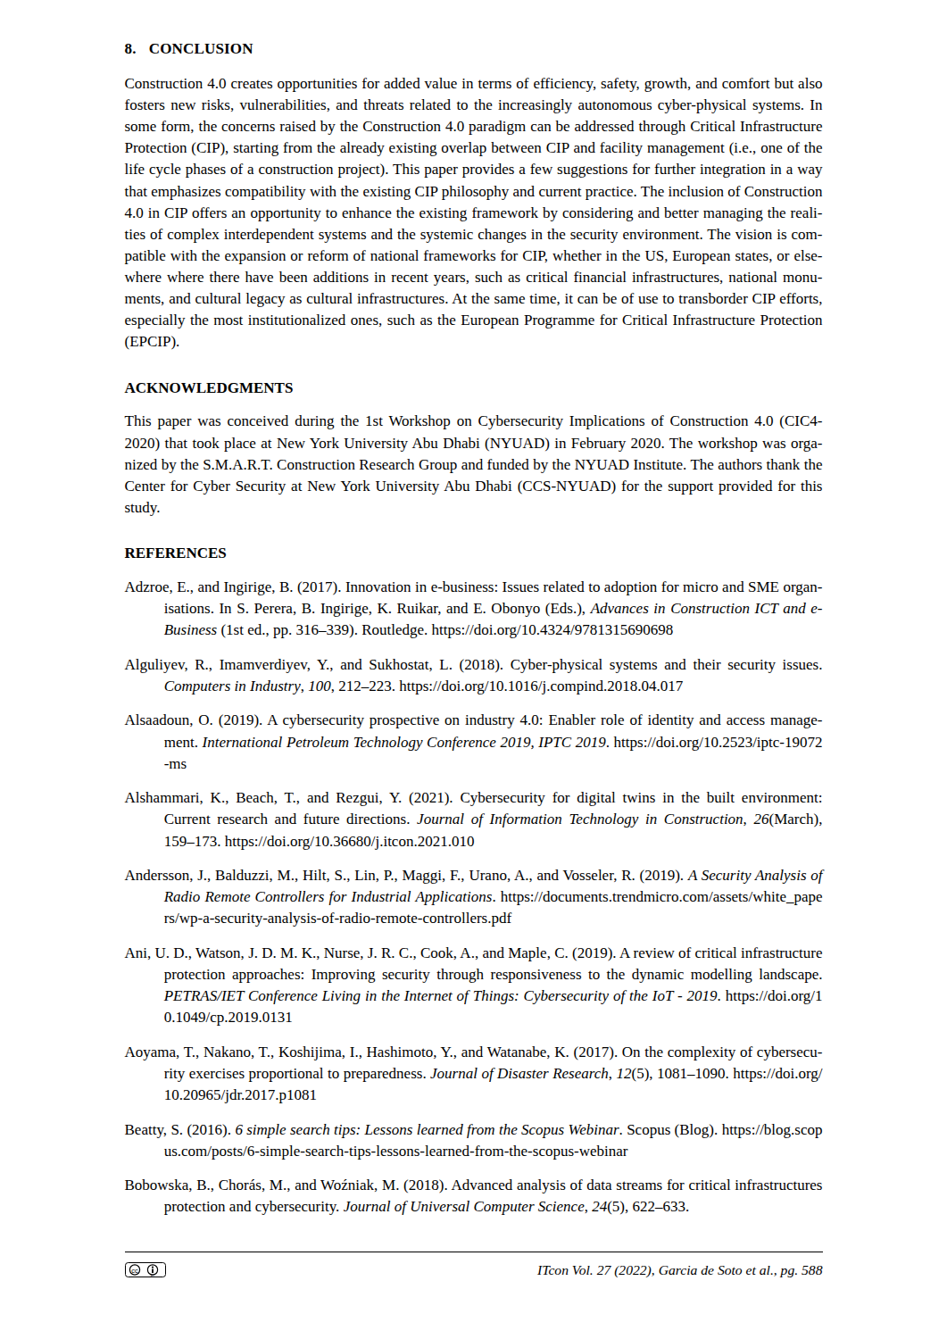8. CONCLUSION
Construction 4.0 creates opportunities for added value in terms of efficiency, safety, growth, and comfort but also fosters new risks, vulnerabilities, and threats related to the increasingly autonomous cyber-physical systems. In some form, the concerns raised by the Construction 4.0 paradigm can be addressed through Critical Infrastructure Protection (CIP), starting from the already existing overlap between CIP and facility management (i.e., one of the life cycle phases of a construction project). This paper provides a few suggestions for further integration in a way that emphasizes compatibility with the existing CIP philosophy and current practice. The inclusion of Construction 4.0 in CIP offers an opportunity to enhance the existing framework by considering and better managing the realities of complex interdependent systems and the systemic changes in the security environment. The vision is compatible with the expansion or reform of national frameworks for CIP, whether in the US, European states, or elsewhere where there have been additions in recent years, such as critical financial infrastructures, national monuments, and cultural legacy as cultural infrastructures. At the same time, it can be of use to transborder CIP efforts, especially the most institutionalized ones, such as the European Programme for Critical Infrastructure Protection (EPCIP).
ACKNOWLEDGMENTS
This paper was conceived during the 1st Workshop on Cybersecurity Implications of Construction 4.0 (CIC4-2020) that took place at New York University Abu Dhabi (NYUAD) in February 2020. The workshop was organized by the S.M.A.R.T. Construction Research Group and funded by the NYUAD Institute. The authors thank the Center for Cyber Security at New York University Abu Dhabi (CCS-NYUAD) for the support provided for this study.
REFERENCES
Adzroe, E., and Ingirige, B. (2017). Innovation in e-business: Issues related to adoption for micro and SME organisations. In S. Perera, B. Ingirige, K. Ruikar, and E. Obonyo (Eds.), Advances in Construction ICT and e-Business (1st ed., pp. 316–339). Routledge. https://doi.org/10.4324/9781315690698
Alguliyev, R., Imamverdiyev, Y., and Sukhostat, L. (2018). Cyber-physical systems and their security issues. Computers in Industry, 100, 212–223. https://doi.org/10.1016/j.compind.2018.04.017
Alsaadoun, O. (2019). A cybersecurity prospective on industry 4.0: Enabler role of identity and access management. International Petroleum Technology Conference 2019, IPTC 2019. https://doi.org/10.2523/iptc-19072-ms
Alshammari, K., Beach, T., and Rezgui, Y. (2021). Cybersecurity for digital twins in the built environment: Current research and future directions. Journal of Information Technology in Construction, 26(March), 159–173. https://doi.org/10.36680/j.itcon.2021.010
Andersson, J., Balduzzi, M., Hilt, S., Lin, P., Maggi, F., Urano, A., and Vosseler, R. (2019). A Security Analysis of Radio Remote Controllers for Industrial Applications. https://documents.trendmicro.com/assets/white_papers/wp-a-security-analysis-of-radio-remote-controllers.pdf
Ani, U. D., Watson, J. D. M. K., Nurse, J. R. C., Cook, A., and Maple, C. (2019). A review of critical infrastructure protection approaches: Improving security through responsiveness to the dynamic modelling landscape. PETRAS/IET Conference Living in the Internet of Things: Cybersecurity of the IoT - 2019. https://doi.org/10.1049/cp.2019.0131
Aoyama, T., Nakano, T., Koshijima, I., Hashimoto, Y., and Watanabe, K. (2017). On the complexity of cybersecurity exercises proportional to preparedness. Journal of Disaster Research, 12(5), 1081–1090. https://doi.org/10.20965/jdr.2017.p1081
Beatty, S. (2016). 6 simple search tips: Lessons learned from the Scopus Webinar. Scopus (Blog). https://blog.scopus.com/posts/6-simple-search-tips-lessons-learned-from-the-scopus-webinar
Bobowska, B., Chorás, M., and Woźniak, M. (2018). Advanced analysis of data streams for critical infrastructures protection and cybersecurity. Journal of Universal Computer Science, 24(5), 622–633.
cc BY
ITcon Vol. 27 (2022), Garcia de Soto et al., pg. 588